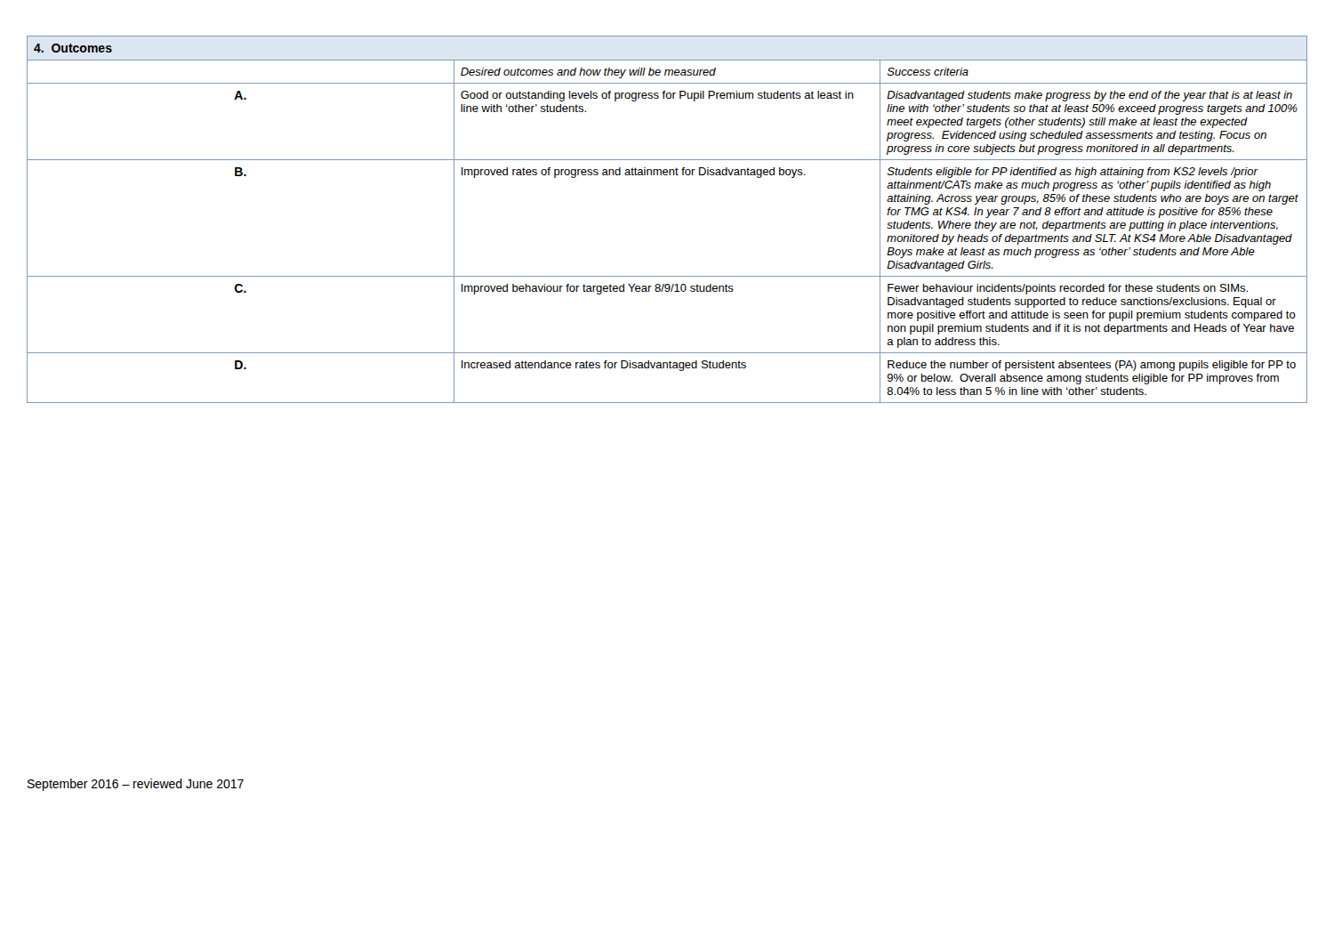| 4. Outcomes |
| | Desired outcomes and how they will be measured | Success criteria |
| A. | Good or outstanding levels of progress for Pupil Premium students at least in line with ‘other’ students. | Disadvantaged students make progress by the end of the year that is at least in line with ‘other’ students so that at least 50% exceed progress targets and 100% meet expected targets (other students) still make at least the expected progress. Evidenced using scheduled assessments and testing. Focus on progress in core subjects but progress monitored in all departments. |
| B. | Improved rates of progress and attainment for Disadvantaged boys . | Students eligible for PP identified as high attaining from KS2 levels /prior attainment/CATs make as much progress as ‘other’ pupils identified as high attaining. Across year groups, 85% of these students who are boys are on target for TMG at KS4. In year 7 and 8 effort and attitude is positive for 85% these students. Where they are not, departments are putting in place interventions, monitored by heads of departments and SLT. At KS4 More Able Disadvantaged Boys make at least as much progress as ‘other’ students and More Able Disadvantaged Girls. |
| C. | Improved behaviour for targeted Year 8/9/10 students | Fewer behaviour incidents/points recorded for these students on SIMs. Disadvantaged students supported to reduce sanctions/exclusions. Equal or more positive effort and attitude is seen for pupil premium students compared to non pupil premium students and if it is not departments and Heads of Year have a plan to address this. |
| D. | Increased attendance rates for Disadvantaged Students | Reduce the number of persistent absentees (PA) among pupils eligible for PP to 9% or below. Overall absence among students eligible for PP improves from 8.04% to less than 5 % in line with ‘other’ students. |
September 2016 – reviewed June 2017